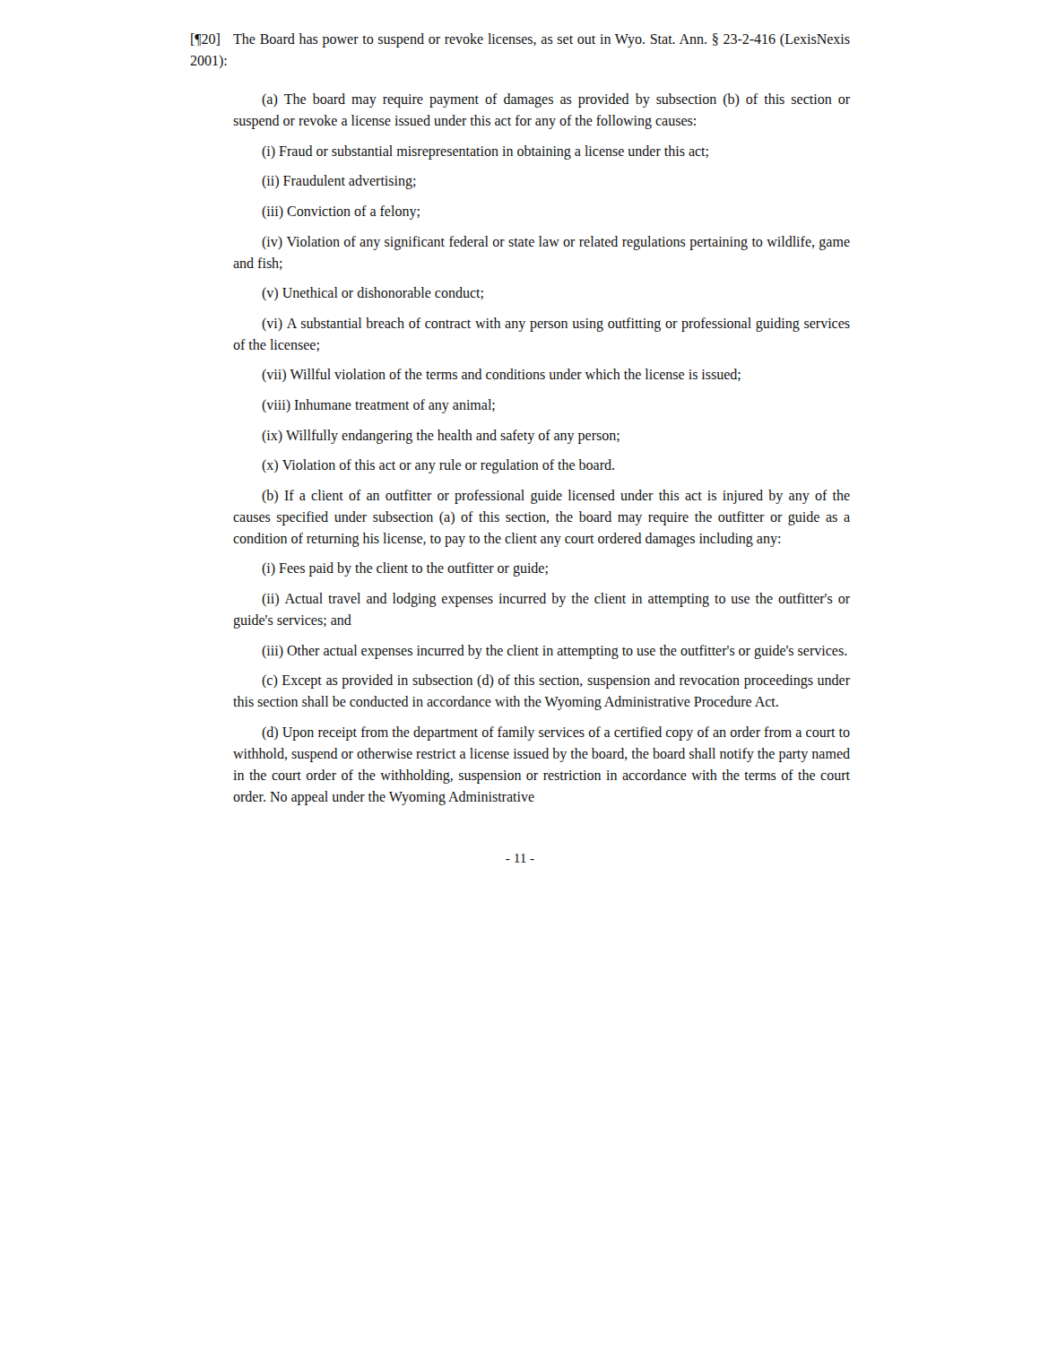[¶20] The Board has power to suspend or revoke licenses, as set out in Wyo. Stat. Ann. § 23-2-416 (LexisNexis 2001):
(a) The board may require payment of damages as provided by subsection (b) of this section or suspend or revoke a license issued under this act for any of the following causes:
(i) Fraud or substantial misrepresentation in obtaining a license under this act;
(ii) Fraudulent advertising;
(iii) Conviction of a felony;
(iv) Violation of any significant federal or state law or related regulations pertaining to wildlife, game and fish;
(v) Unethical or dishonorable conduct;
(vi) A substantial breach of contract with any person using outfitting or professional guiding services of the licensee;
(vii) Willful violation of the terms and conditions under which the license is issued;
(viii) Inhumane treatment of any animal;
(ix) Willfully endangering the health and safety of any person;
(x) Violation of this act or any rule or regulation of the board.
(b) If a client of an outfitter or professional guide licensed under this act is injured by any of the causes specified under subsection (a) of this section, the board may require the outfitter or guide as a condition of returning his license, to pay to the client any court ordered damages including any:
(i) Fees paid by the client to the outfitter or guide;
(ii) Actual travel and lodging expenses incurred by the client in attempting to use the outfitter's or guide's services; and
(iii) Other actual expenses incurred by the client in attempting to use the outfitter's or guide's services.
(c) Except as provided in subsection (d) of this section, suspension and revocation proceedings under this section shall be conducted in accordance with the Wyoming Administrative Procedure Act.
(d) Upon receipt from the department of family services of a certified copy of an order from a court to withhold, suspend or otherwise restrict a license issued by the board, the board shall notify the party named in the court order of the withholding, suspension or restriction in accordance with the terms of the court order. No appeal under the Wyoming Administrative
- 11 -